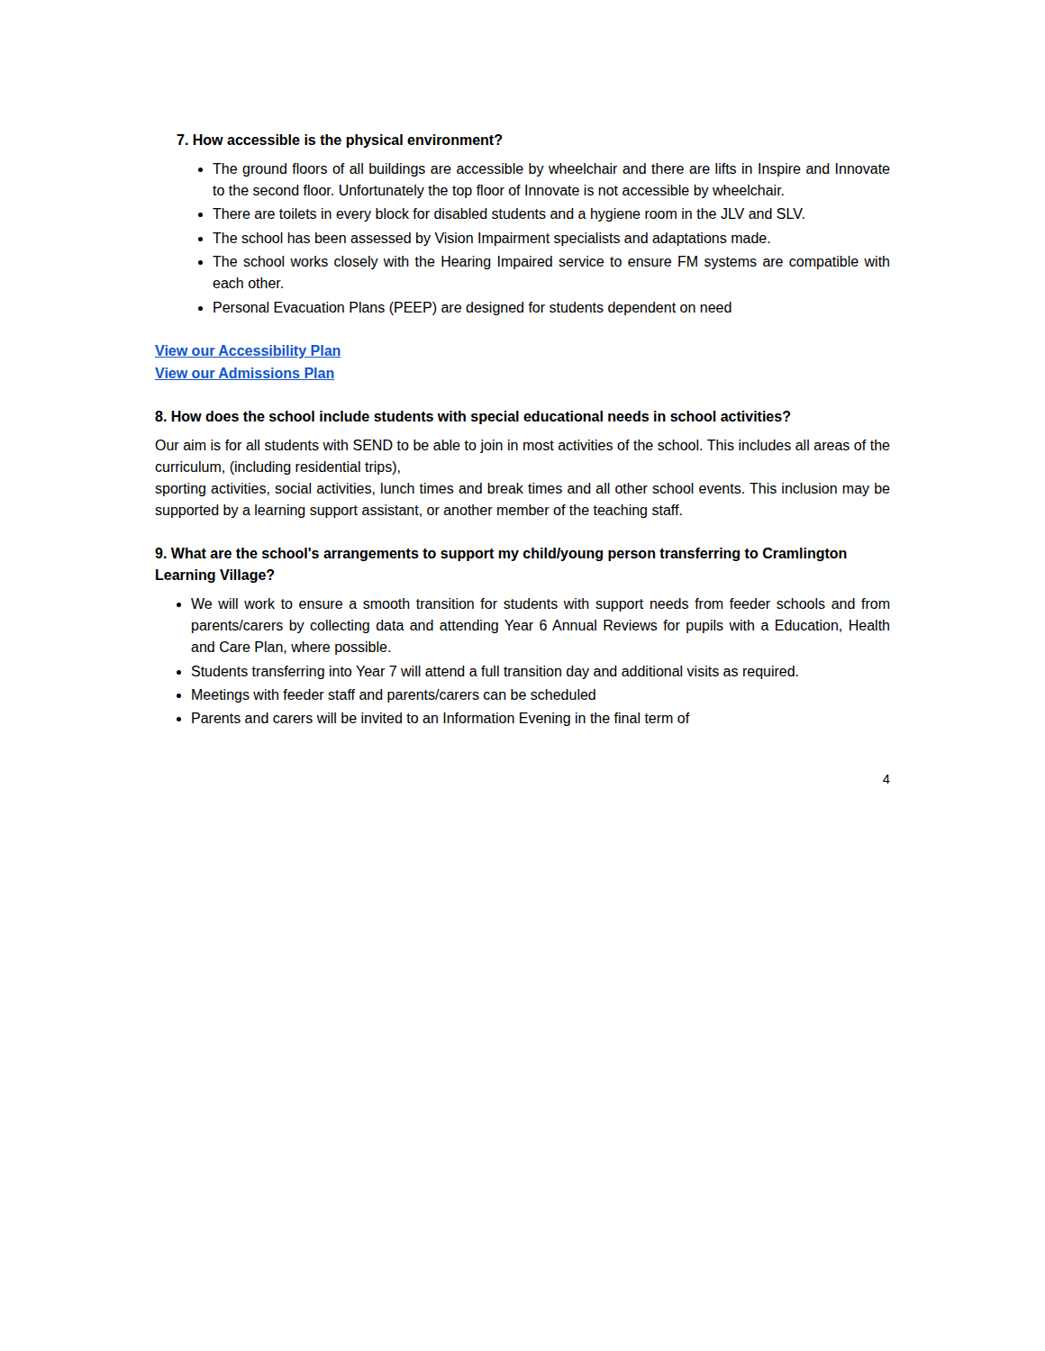7. How accessible is the physical environment?
The ground floors of all buildings are accessible by wheelchair and there are lifts in Inspire and Innovate to the second floor. Unfortunately the top floor of Innovate is not accessible by wheelchair.
There are toilets in every block for disabled students and a hygiene room in the JLV and SLV.
The school has been assessed by Vision Impairment specialists and adaptations made.
The school works closely with the Hearing Impaired service to ensure FM systems are compatible with each other.
Personal Evacuation Plans (PEEP) are designed for students dependent on need
View our Accessibility Plan View our Admissions Plan
8. How does the school include students with special educational needs in school activities?
Our aim is for all students with SEND to be able to join in most activities of the school. This includes all areas of the curriculum, (including residential trips),
sporting activities, social activities, lunch times and break times and all other school events. This inclusion may be supported by a learning support assistant, or another member of the teaching staff.
9. What are the school's arrangements to support my child/young person transferring to Cramlington Learning Village?
We will work to ensure a smooth transition for students with support needs from feeder schools and from parents/carers by collecting data and attending Year 6 Annual Reviews for pupils with a Education, Health and Care Plan, where possible.
Students transferring into Year 7 will attend a full transition day and additional visits as required.
Meetings with feeder staff and parents/carers can be scheduled
Parents and carers will be invited to an Information Evening in the final term of
4